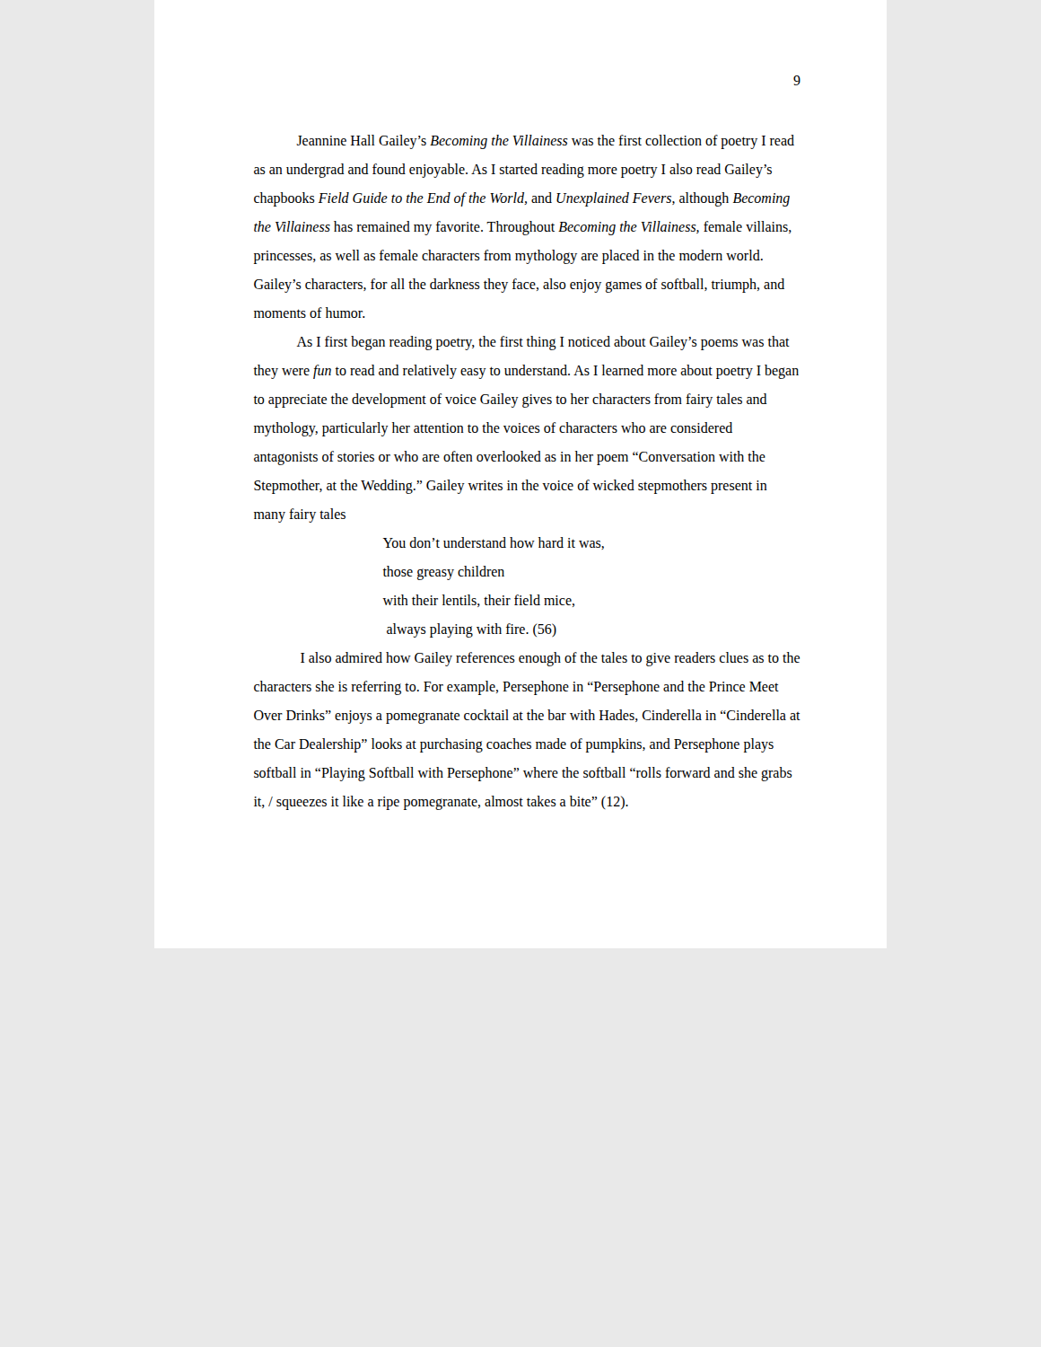9
Jeannine Hall Gailey’s Becoming the Villainess was the first collection of poetry I read as an undergrad and found enjoyable. As I started reading more poetry I also read Gailey’s chapbooks Field Guide to the End of the World, and Unexplained Fevers, although Becoming the Villainess has remained my favorite. Throughout Becoming the Villainess, female villains, princesses, as well as female characters from mythology are placed in the modern world. Gailey’s characters, for all the darkness they face, also enjoy games of softball, triumph, and moments of humor.
As I first began reading poetry, the first thing I noticed about Gailey’s poems was that they were fun to read and relatively easy to understand. As I learned more about poetry I began to appreciate the development of voice Gailey gives to her characters from fairy tales and mythology, particularly her attention to the voices of characters who are considered antagonists of stories or who are often overlooked as in her poem “Conversation with the Stepmother, at the Wedding.” Gailey writes in the voice of wicked stepmothers present in many fairy tales
You don’t understand how hard it was,
those greasy children
with their lentils, their field mice,
always playing with fire. (56)
I also admired how Gailey references enough of the tales to give readers clues as to the characters she is referring to. For example, Persephone in “Persephone and the Prince Meet Over Drinks” enjoys a pomegranate cocktail at the bar with Hades, Cinderella in “Cinderella at the Car Dealership” looks at purchasing coaches made of pumpkins, and Persephone plays softball in “Playing Softball with Persephone” where the softball “rolls forward and she grabs it, / squeezes it like a ripe pomegranate, almost takes a bite” (12).